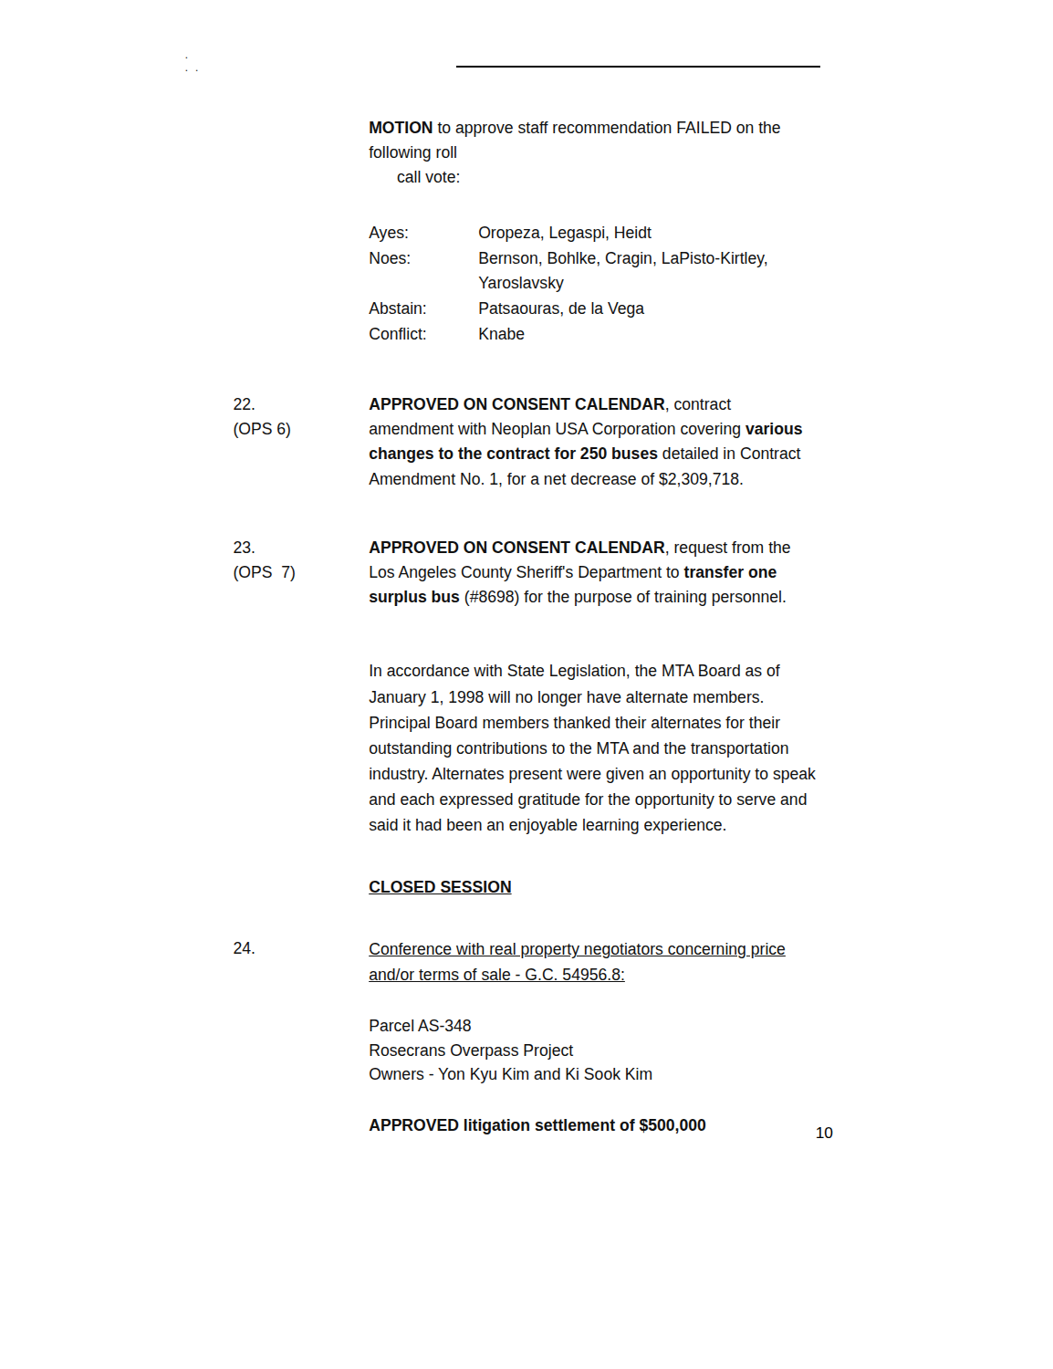.
. .
MOTION to approve staff recommendation FAILED on the following roll
call vote:
| Ayes: | Oropeza, Legaspi, Heidt |
| Noes: | Bernson, Bohlke, Cragin, LaPisto-Kirtley, Yaroslavsky |
| Abstain: | Patsaouras, de la Vega |
| Conflict: | Knabe |
22. (OPS 6)
APPROVED ON CONSENT CALENDAR, contract amendment with Neoplan USA Corporation covering various changes to the contract for 250 buses detailed in Contract Amendment No. 1, for a net decrease of $2,309,718.
23. (OPS 7)
APPROVED ON CONSENT CALENDAR, request from the Los Angeles County Sheriff's Department to transfer one surplus bus (#8698) for the purpose of training personnel.
In accordance with State Legislation, the MTA Board as of January 1, 1998 will no longer have alternate members. Principal Board members thanked their alternates for their outstanding contributions to the MTA and the transportation industry. Alternates present were given an opportunity to speak and each expressed gratitude for the opportunity to serve and said it had been an enjoyable learning experience.
CLOSED SESSION
24.
Conference with real property negotiators concerning price and/or terms of sale - G.C. 54956.8:
Parcel AS-348
Rosecrans Overpass Project
Owners - Yon Kyu Kim and Ki Sook Kim
APPROVED litigation settlement of $500,000
10